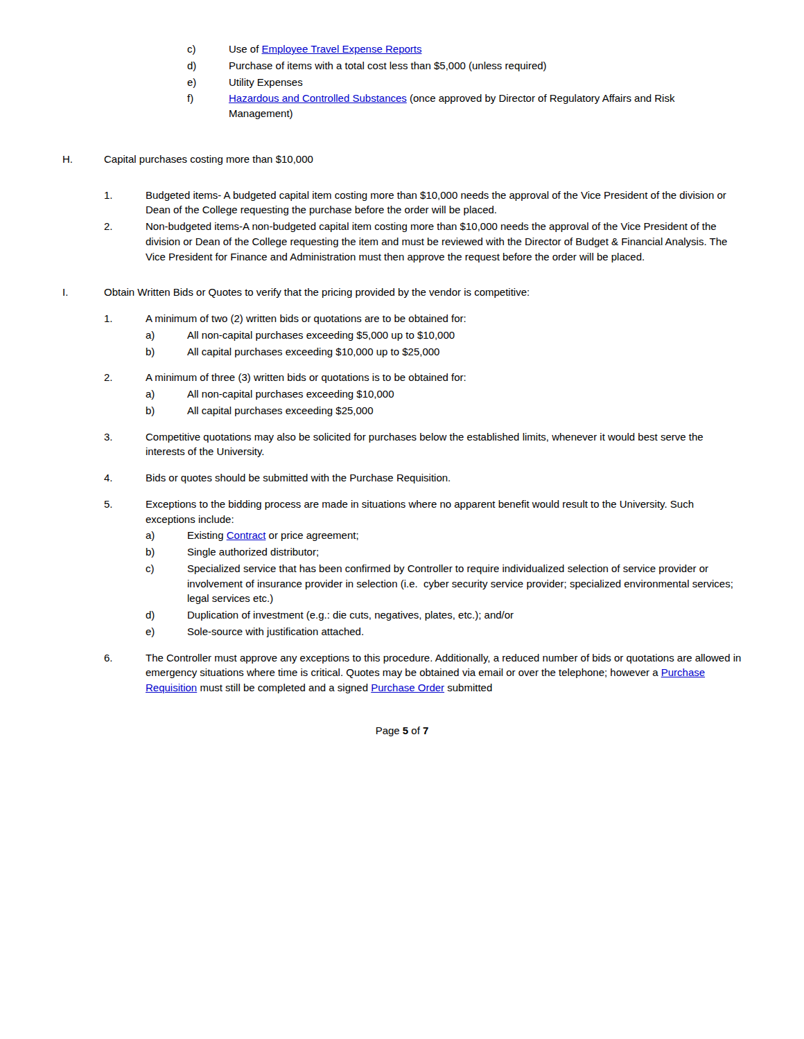c)
Use of Employee Travel Expense Reports
d)
Purchase of items with a total cost less than $5,000 (unless required)
e)
Utility Expenses
f)
Hazardous and Controlled Substances (once approved by Director of Regulatory Affairs and Risk Management)
H.
Capital purchases costing more than $10,000
1.
Budgeted items- A budgeted capital item costing more than $10,000 needs the approval of the Vice President of the division or Dean of the College requesting the purchase before the order will be placed.
2.
Non-budgeted items-A non-budgeted capital item costing more than $10,000 needs the approval of the Vice President of the division or Dean of the College requesting the item and must be reviewed with the Director of Budget & Financial Analysis. The Vice President for Finance and Administration must then approve the request before the order will be placed.
I.
Obtain Written Bids or Quotes to verify that the pricing provided by the vendor is competitive:
1.
A minimum of two (2) written bids or quotations are to be obtained for:
a)
All non-capital purchases exceeding $5,000 up to $10,000
b)
All capital purchases exceeding $10,000 up to $25,000
2.
A minimum of three (3) written bids or quotations is to be obtained for:
a)
All non-capital purchases exceeding $10,000
b)
All capital purchases exceeding $25,000
3.
Competitive quotations may also be solicited for purchases below the established limits, whenever it would best serve the interests of the University.
4.
Bids or quotes should be submitted with the Purchase Requisition.
5.
Exceptions to the bidding process are made in situations where no apparent benefit would result to the University. Such exceptions include:
a)
Existing Contract or price agreement;
b)
Single authorized distributor;
c)
Specialized service that has been confirmed by Controller to require individualized selection of service provider or involvement of insurance provider in selection (i.e. cyber security service provider; specialized environmental services; legal services etc.)
d)
Duplication of investment (e.g.: die cuts, negatives, plates, etc.); and/or
e)
Sole-source with justification attached.
6.
The Controller must approve any exceptions to this procedure. Additionally, a reduced number of bids or quotations are allowed in emergency situations where time is critical. Quotes may be obtained via email or over the telephone; however a Purchase Requisition must still be completed and a signed Purchase Order submitted
Page 5 of 7